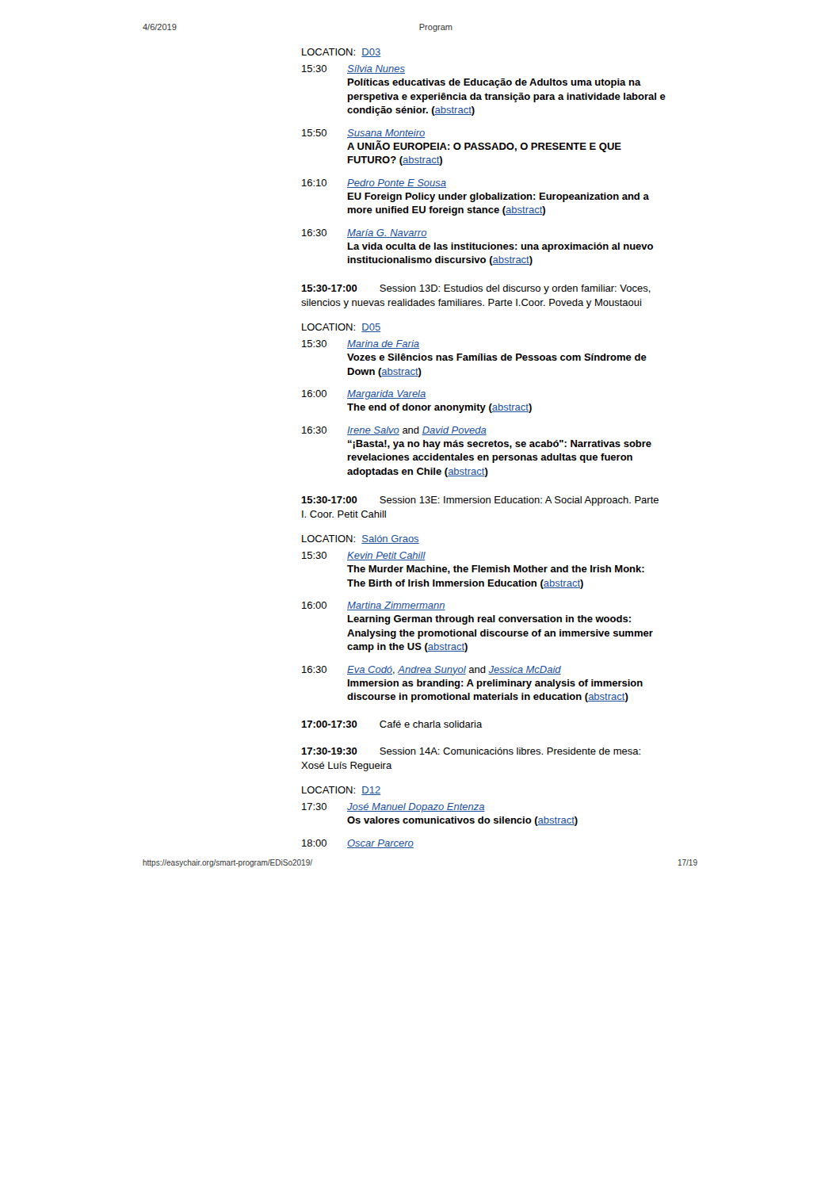4/6/2019
Program
LOCATION: D03
15:30 Sílvia Nunes Políticas educativas de Educação de Adultos uma utopia na perspetiva e experiência da transição para a inatividade laboral e condição sénior. (abstract)
15:50 Susana Monteiro A UNIÃO EUROPEIA: O PASSADO, O PRESENTE E QUE FUTURO? (abstract)
16:10 Pedro Ponte E Sousa EU Foreign Policy under globalization: Europeanization and a more unified EU foreign stance (abstract)
16:30 María G. Navarro La vida oculta de las instituciones: una aproximación al nuevo institucionalismo discursivo (abstract)
15:30-17:00 Session 13D: Estudios del discurso y orden familiar: Voces, silencios y nuevas realidades familiares. Parte I.Coor. Poveda y Moustaoui
LOCATION: D05
15:30 Marina de Faria Vozes e Silêncios nas Famílias de Pessoas com Síndrome de Down (abstract)
16:00 Margarida Varela The end of donor anonymity (abstract)
16:30 Irene Salvo and David Poveda “¡Basta!, ya no hay más secretos, se acabó": Narrativas sobre revelaciones accidentales en personas adultas que fueron adoptadas en Chile (abstract)
15:30-17:00 Session 13E: Immersion Education: A Social Approach. Parte I. Coor. Petit Cahill
LOCATION: Salón Graos
15:30 Kevin Petit Cahill The Murder Machine, the Flemish Mother and the Irish Monk: The Birth of Irish Immersion Education (abstract)
16:00 Martina Zimmermann Learning German through real conversation in the woods: Analysing the promotional discourse of an immersive summer camp in the US (abstract)
16:30 Eva Codó, Andrea Sunyol and Jessica McDaid Immersion as branding: A preliminary analysis of immersion discourse in promotional materials in education (abstract)
17:00-17:30 Café e charla solidaria
17:30-19:30 Session 14A: Comunicacións libres. Presidente de mesa: Xosé Luís Regueira
LOCATION: D12
17:30 José Manuel Dopazo Entenza Os valores comunicativos do silencio (abstract)
18:00 Oscar Parcero
https://easychair.org/smart-program/EDiSo2019/
17/19